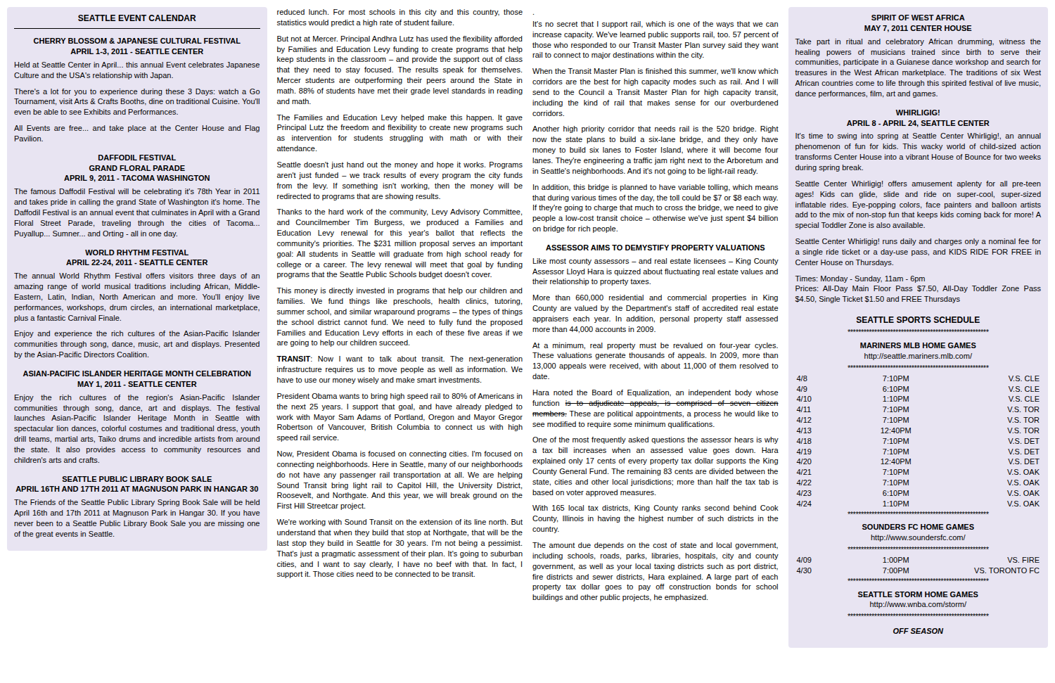SEATTLE EVENT CALENDAR
CHERRY BLOSSOM & JAPANESE CULTURAL FESTIVAL
APRIL 1-3, 2011 - SEATTLE CENTER
Held at Seattle Center in April... this annual Event celebrates Japanese Culture and the USA's relationship with Japan.
There's a lot for you to experience during these 3 Days: watch a Go Tournament, visit Arts & Crafts Booths, dine on traditional Cuisine. You'll even be able to see Exhibits and Performances.
All Events are free... and take place at the Center House and Flag Pavilion.
DAFFODIL FESTIVAL
GRAND FLORAL PARADE
APRIL 9, 2011 - TACOMA WASHINGTON
The famous Daffodil Festival will be celebrating it's 78th Year in 2011 and takes pride in calling the grand State of Washington it's home. The Daffodil Festival is an annual event that culminates in April with a Grand Floral Street Parade, traveling through the cities of Tacoma... Puyallup... Sumner... and Orting - all in one day.
WORLD RHYTHM FESTIVAL
APRIL 22-24, 2011 - SEATTLE CENTER
The annual World Rhythm Festival offers visitors three days of an amazing range of world musical traditions including African, Middle-Eastern, Latin, Indian, North American and more. You'll enjoy live performances, workshops, drum circles, an international marketplace, plus a fantastic Carnival Finale.
Enjoy and experience the rich cultures of the Asian-Pacific Islander communities through song, dance, music, art and displays. Presented by the Asian-Pacific Directors Coalition.
ASIAN-PACIFIC ISLANDER HERITAGE MONTH CELEBRATION
MAY 1, 2011 - SEATTLE CENTER
Enjoy the rich cultures of the region's Asian-Pacific Islander communities through song, dance, art and displays. The festival launches Asian-Pacific Islander Heritage Month in Seattle with spectacular lion dances, colorful costumes and traditional dress, youth drill teams, martial arts, Taiko drums and incredible artists from around the state. It also provides access to community resources and children's arts and crafts.
SEATTLE PUBLIC LIBRARY BOOK SALE
APRIL 16TH AND 17TH 2011 AT MAGNUSON PARK IN HANGAR 30
The Friends of the Seattle Public Library Spring Book Sale will be held April 16th and 17th 2011 at Magnuson Park in Hangar 30. If you have never been to a Seattle Public Library Book Sale you are missing one of the great events in Seattle.
reduced lunch. For most schools in this city and this country, those statistics would predict a high rate of student failure.
But not at Mercer. Principal Andhra Lutz has used the flexibility afforded by Families and Education Levy funding to create programs that help keep students in the classroom – and provide the support out of class that they need to stay focused. The results speak for themselves. Mercer students are outperforming their peers around the State in math. 88% of students have met their grade level standards in reading and math.
The Families and Education Levy helped make this happen. It gave Principal Lutz the freedom and flexibility to create new programs such as intervention for students struggling with math or with their attendance.
Seattle doesn't just hand out the money and hope it works. Programs aren't just funded – we track results of every program the city funds from the levy. If something isn't working, then the money will be redirected to programs that are showing results.
Thanks to the hard work of the community, Levy Advisory Committee, and Councilmember Tim Burgess, we produced a Families and Education Levy renewal for this year's ballot that reflects the community's priorities. The $231 million proposal serves an important goal: All students in Seattle will graduate from high school ready for college or a career. The levy renewal will meet that goal by funding programs that the Seattle Public Schools budget doesn't cover.
This money is directly invested in programs that help our children and families. We fund things like preschools, health clinics, tutoring, summer school, and similar wraparound programs – the types of things the school district cannot fund. We need to fully fund the proposed Families and Education Levy efforts in each of these five areas if we are going to help our children succeed.
TRANSIT: Now I want to talk about transit. The next-generation infrastructure requires us to move people as well as information. We have to use our money wisely and make smart investments.
President Obama wants to bring high speed rail to 80% of Americans in the next 25 years. I support that goal, and have already pledged to work with Mayor Sam Adams of Portland, Oregon and Mayor Gregor Robertson of Vancouver, British Columbia to connect us with high speed rail service.
Now, President Obama is focused on connecting cities. I'm focused on connecting neighborhoods. Here in Seattle, many of our neighborhoods do not have any passenger rail transportation at all. We are helping Sound Transit bring light rail to Capitol Hill, the University District, Roosevelt, and Northgate. And this year, we will break ground on the First Hill Streetcar project.
We're working with Sound Transit on the extension of its line north. But understand that when they build that stop at Northgate, that will be the last stop they build in Seattle for 30 years. I'm not being a pessimist. That's just a pragmatic assessment of their plan. It's going to suburban cities, and I want to say clearly, I have no beef with that. In fact, I support it. Those cities need to be connected to be transit.
.
It's no secret that I support rail, which is one of the ways that we can increase capacity. We've learned public supports rail, too. 57 percent of those who responded to our Transit Master Plan survey said they want rail to connect to major destinations within the city.
When the Transit Master Plan is finished this summer, we'll know which corridors are the best for high capacity modes such as rail. And I will send to the Council a Transit Master Plan for high capacity transit, including the kind of rail that makes sense for our overburdened corridors.
Another high priority corridor that needs rail is the 520 bridge. Right now the state plans to build a six-lane bridge, and they only have money to build six lanes to Foster Island, where it will become four lanes. They're engineering a traffic jam right next to the Arboretum and in Seattle's neighborhoods. And it's not going to be light-rail ready.
In addition, this bridge is planned to have variable tolling, which means that during various times of the day, the toll could be $7 or $8 each way. If they're going to charge that much to cross the bridge, we need to give people a low-cost transit choice – otherwise we've just spent $4 billion on bridge for rich people.
ASSESSOR AIMS TO DEMYSTIFY PROPERTY VALUATIONS
Like most county assessors – and real estate licensees – King County Assessor Lloyd Hara is quizzed about fluctuating real estate values and their relationship to property taxes.
More than 660,000 residential and commercial properties in King County are valued by the Department's staff of accredited real estate appraisers each year. In addition, personal property staff assessed more than 44,000 accounts in 2009.
At a minimum, real property must be revalued on four-year cycles. These valuations generate thousands of appeals. In 2009, more than 13,000 appeals were received, with about 11,000 of them resolved to date.
Hara noted the Board of Equalization, an independent body whose function is to adjudicate appeals, is comprised of seven citizen members. These are political appointments, a process he would like to see modified to require some minimum qualifications.
One of the most frequently asked questions the assessor hears is why a tax bill increases when an assessed value goes down. Hara explained only 17 cents of every property tax dollar supports the King County General Fund. The remaining 83 cents are divided between the state, cities and other local jurisdictions; more than half the tax tab is based on voter approved measures.
With 165 local tax districts, King County ranks second behind Cook County, Illinois in having the highest number of such districts in the country.
The amount due depends on the cost of state and local government, including schools, roads, parks, libraries, hospitals, city and county government, as well as your local taxing districts such as port district, fire districts and sewer districts, Hara explained. A large part of each property tax dollar goes to pay off construction bonds for school buildings and other public projects, he emphasized.
SPIRIT OF WEST AFRICA
MAY 7, 2011 CENTER HOUSE
Take part in ritual and celebratory African drumming, witness the healing powers of musicians trained since birth to serve their communities, participate in a Guianese dance workshop and search for treasures in the West African marketplace. The traditions of six West African countries come to life through this spirited festival of live music, dance performances, film, art and games.
WHIRLIGIG!
APRIL 8 - APRIL 24, SEATTLE CENTER
It's time to swing into spring at Seattle Center Whirligig!, an annual phenomenon of fun for kids. This wacky world of child-sized action transforms Center House into a vibrant House of Bounce for two weeks during spring break.
Seattle Center Whirligig! offers amusement aplenty for all pre-teen ages! Kids can glide, slide and ride on super-cool, super-sized inflatable rides. Eye-popping colors, face painters and balloon artists add to the mix of non-stop fun that keeps kids coming back for more! A special Toddler Zone is also available.
Seattle Center Whirligig! runs daily and charges only a nominal fee for a single ride ticket or a day-use pass, and KIDS RIDE FOR FREE in Center House on Thursdays.
Times: Monday - Sunday, 11am - 6pm
Prices: All-Day Main Floor Pass $7.50, All-Day Toddler Zone Pass $4.50, Single Ticket $1.50 and FREE Thursdays
SEATTLE SPORTS SCHEDULE
*****************************************************
MARINERS MLB HOME GAMES
http://seattle.mariners.mlb.com/
*****************************************************
| 4/8 | 7:10PM | V.S. CLE |
| 4/9 | 6:10PM | V.S. CLE |
| 4/10 | 1:10PM | V.S. CLE |
| 4/11 | 7:10PM | V.S. TOR |
| 4/12 | 7:10PM | V.S. TOR |
| 4/13 | 12:40PM | V.S. TOR |
| 4/18 | 7:10PM | V.S. DET |
| 4/19 | 7:10PM | V.S. DET |
| 4/20 | 12:40PM | V.S. DET |
| 4/21 | 7:10PM | V.S. OAK |
| 4/22 | 7:10PM | V.S. OAK |
| 4/23 | 6:10PM | V.S. OAK |
| 4/24 | 1:10PM | V.S. OAK |
*****************************************************
SOUNDERS FC HOME GAMES
http://www.soundersfc.com/
*****************************************************
| 4/09 | 1:00PM | VS. FIRE |
| 4/30 | 7:00PM | VS. TORONTO FC |
*****************************************************
SEATTLE STORM HOME GAMES
http://www.wnba.com/storm/
*****************************************************
OFF SEASON